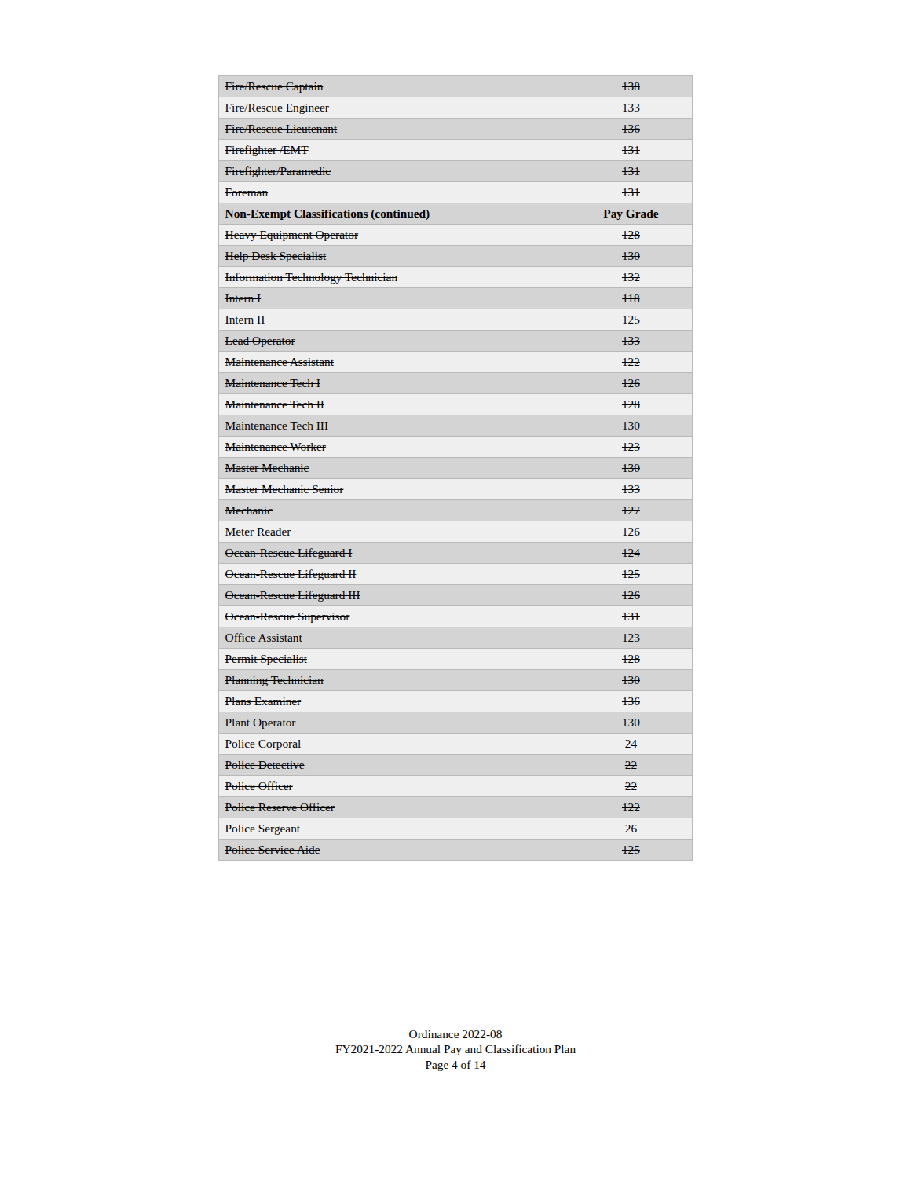| Fire/Rescue Captain | 138 |
| Fire/Rescue Engineer | 133 |
| Fire/Rescue Lieutenant | 136 |
| Firefighter /EMT | 131 |
| Firefighter/Paramedic | 131 |
| Foreman | 131 |
| Non-Exempt Classifications (continued) | Pay Grade |
| Heavy Equipment Operator | 128 |
| Help Desk Specialist | 130 |
| Information Technology Technician | 132 |
| Intern I | 118 |
| Intern II | 125 |
| Lead Operator | 133 |
| Maintenance Assistant | 122 |
| Maintenance Tech I | 126 |
| Maintenance Tech II | 128 |
| Maintenance Tech III | 130 |
| Maintenance Worker | 123 |
| Master Mechanic | 130 |
| Master Mechanic Senior | 133 |
| Mechanic | 127 |
| Meter Reader | 126 |
| Ocean-Rescue Lifeguard I | 124 |
| Ocean-Rescue Lifeguard II | 125 |
| Ocean-Rescue Lifeguard III | 126 |
| Ocean-Rescue Supervisor | 131 |
| Office Assistant | 123 |
| Permit Specialist | 128 |
| Planning Technician | 130 |
| Plans Examiner | 136 |
| Plant Operator | 130 |
| Police Corporal | 24 |
| Police Detective | 22 |
| Police Officer | 22 |
| Police Reserve Officer | 122 |
| Police Sergeant | 26 |
| Police Service Aide | 125 |
Ordinance 2022-08
FY2021-2022 Annual Pay and Classification Plan
Page 4 of 14